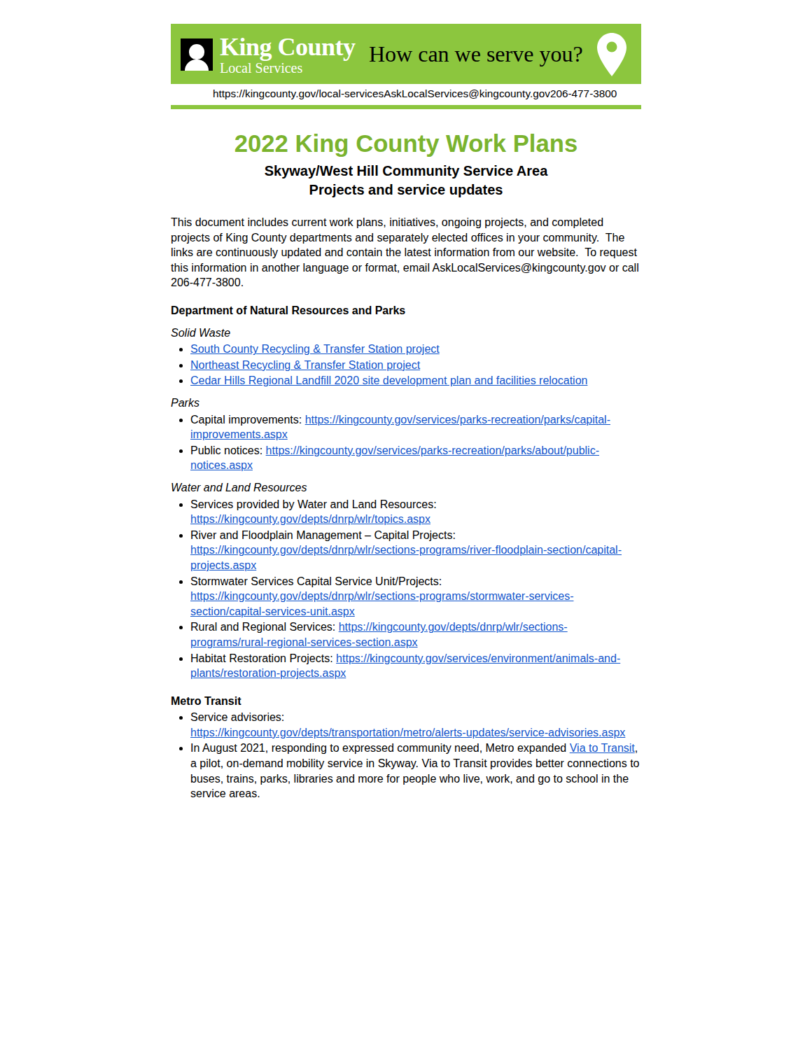King County Local Services
How can we serve you?
https://kingcounty.gov/local-services AskLocalServices@kingcounty.gov 206-477-3800
2022 King County Work Plans
Skyway/West Hill Community Service Area Projects and service updates
This document includes current work plans, initiatives, ongoing projects, and completed projects of King County departments and separately elected offices in your community. The links are continuously updated and contain the latest information from our website. To request this information in another language or format, email AskLocalServices@kingcounty.gov or call 206-477-3800.
Department of Natural Resources and Parks
Solid Waste
South County Recycling & Transfer Station project
Northeast Recycling & Transfer Station project
Cedar Hills Regional Landfill 2020 site development plan and facilities relocation
Parks
Capital improvements: https://kingcounty.gov/services/parks-recreation/parks/capital-improvements.aspx
Public notices: https://kingcounty.gov/services/parks-recreation/parks/about/public-notices.aspx
Water and Land Resources
Services provided by Water and Land Resources: https://kingcounty.gov/depts/dnrp/wlr/topics.aspx
River and Floodplain Management – Capital Projects: https://kingcounty.gov/depts/dnrp/wlr/sections-programs/river-floodplain-section/capital-projects.aspx
Stormwater Services Capital Service Unit/Projects: https://kingcounty.gov/depts/dnrp/wlr/sections-programs/stormwater-services-section/capital-services-unit.aspx
Rural and Regional Services: https://kingcounty.gov/depts/dnrp/wlr/sections-programs/rural-regional-services-section.aspx
Habitat Restoration Projects: https://kingcounty.gov/services/environment/animals-and-plants/restoration-projects.aspx
Metro Transit
Service advisories:
https://kingcounty.gov/depts/transportation/metro/alerts-updates/service-advisories.aspx
In August 2021, responding to expressed community need, Metro expanded Via to Transit, a pilot, on-demand mobility service in Skyway. Via to Transit provides better connections to buses, trains, parks, libraries and more for people who live, work, and go to school in the service areas.